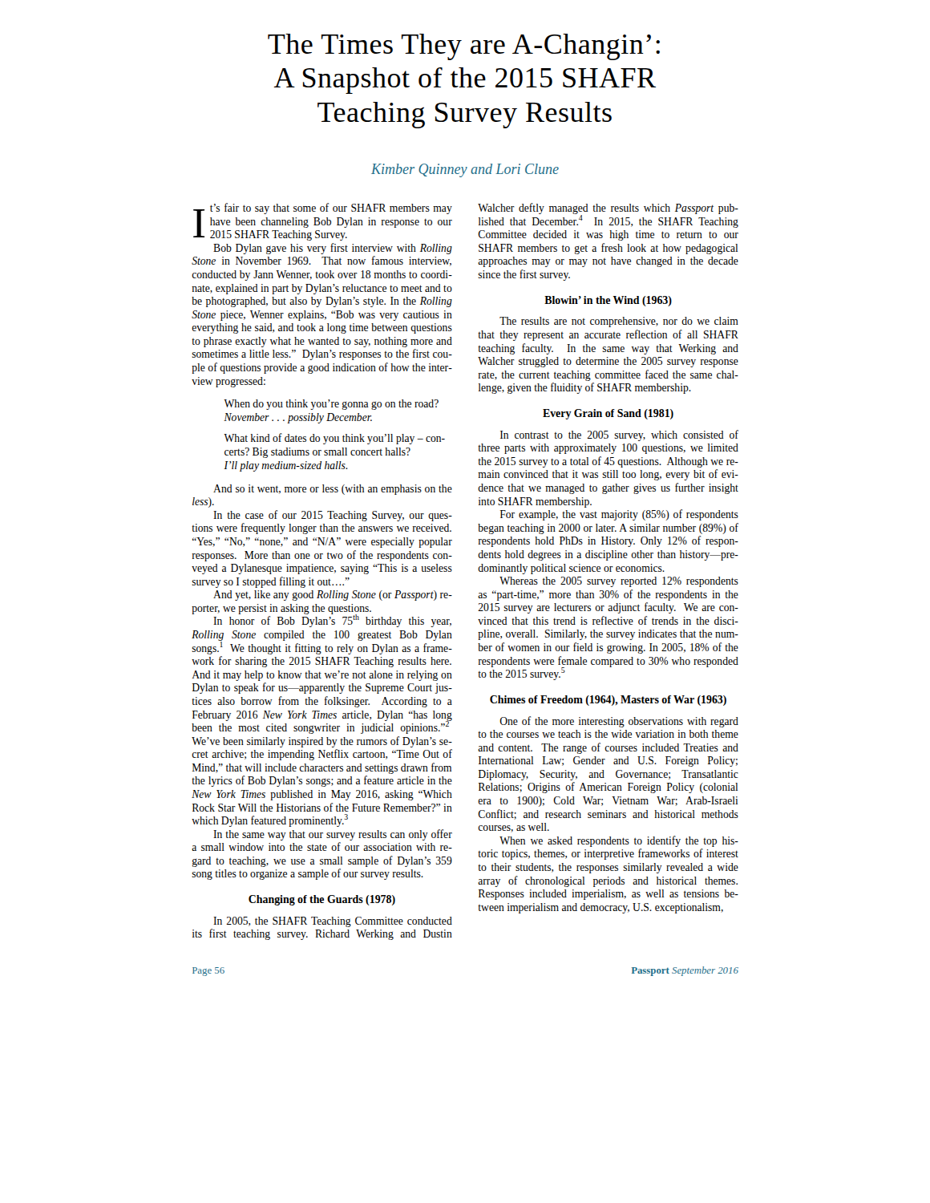The Times They are A-Changin’:
A Snapshot of the 2015 SHAFR
Teaching Survey Results
Kimber Quinney and Lori Clune
It’s fair to say that some of our SHAFR members may have been channeling Bob Dylan in response to our 2015 SHAFR Teaching Survey.
Bob Dylan gave his very first interview with Rolling Stone in November 1969. That now famous interview, conducted by Jann Wenner, took over 18 months to coordinate, explained in part by Dylan’s reluctance to meet and to be photographed, but also by Dylan’s style. In the Rolling Stone piece, Wenner explains, “Bob was very cautious in everything he said, and took a long time between questions to phrase exactly what he wanted to say, nothing more and sometimes a little less.” Dylan’s responses to the first couple of questions provide a good indication of how the interview progressed:
When do you think you’re gonna go on the road?
November . . . possibly December.
What kind of dates do you think you’ll play – concerts? Big stadiums or small concert halls?
I’ll play medium-sized halls.
And so it went, more or less (with an emphasis on the less).
In the case of our 2015 Teaching Survey, our questions were frequently longer than the answers we received. “Yes,” “No,” “none,” and “N/A” were especially popular responses. More than one or two of the respondents conveyed a Dylanesque impatience, saying “This is a useless survey so I stopped filling it out….”
And yet, like any good Rolling Stone (or Passport) reporter, we persist in asking the questions.
In honor of Bob Dylan’s 75th birthday this year, Rolling Stone compiled the 100 greatest Bob Dylan songs.1 We thought it fitting to rely on Dylan as a framework for sharing the 2015 SHAFR Teaching results here. And it may help to know that we’re not alone in relying on Dylan to speak for us—apparently the Supreme Court justices also borrow from the folksinger. According to a February 2016 New York Times article, Dylan “has long been the most cited songwriter in judicial opinions.”2 We’ve been similarly inspired by the rumors of Dylan’s secret archive; the impending Netflix cartoon, “Time Out of Mind,” that will include characters and settings drawn from the lyrics of Bob Dylan’s songs; and a feature article in the New York Times published in May 2016, asking “Which Rock Star Will the Historians of the Future Remember?” in which Dylan featured prominently.3
In the same way that our survey results can only offer a small window into the state of our association with regard to teaching, we use a small sample of Dylan’s 359 song titles to organize a sample of our survey results.
Changing of the Guards (1978)
In 2005, the SHAFR Teaching Committee conducted its first teaching survey. Richard Werking and Dustin Walcher deftly managed the results which Passport published that December.4 In 2015, the SHAFR Teaching Committee decided it was high time to return to our SHAFR members to get a fresh look at how pedagogical approaches may or may not have changed in the decade since the first survey.
Blowin’ in the Wind (1963)
The results are not comprehensive, nor do we claim that they represent an accurate reflection of all SHAFR teaching faculty. In the same way that Werking and Walcher struggled to determine the 2005 survey response rate, the current teaching committee faced the same challenge, given the fluidity of SHAFR membership.
Every Grain of Sand (1981)
In contrast to the 2005 survey, which consisted of three parts with approximately 100 questions, we limited the 2015 survey to a total of 45 questions. Although we remain convinced that it was still too long, every bit of evidence that we managed to gather gives us further insight into SHAFR membership.
For example, the vast majority (85%) of respondents began teaching in 2000 or later. A similar number (89%) of respondents hold PhDs in History. Only 12% of respondents hold degrees in a discipline other than history—predominantly political science or economics.
Whereas the 2005 survey reported 12% respondents as “part-time,” more than 30% of the respondents in the 2015 survey are lecturers or adjunct faculty. We are convinced that this trend is reflective of trends in the discipline, overall. Similarly, the survey indicates that the number of women in our field is growing. In 2005, 18% of the respondents were female compared to 30% who responded to the 2015 survey.5
Chimes of Freedom (1964), Masters of War (1963)
One of the more interesting observations with regard to the courses we teach is the wide variation in both theme and content. The range of courses included Treaties and International Law; Gender and U.S. Foreign Policy; Diplomacy, Security, and Governance; Transatlantic Relations; Origins of American Foreign Policy (colonial era to 1900); Cold War; Vietnam War; Arab-Israeli Conflict; and research seminars and historical methods courses, as well.
When we asked respondents to identify the top historic topics, themes, or interpretive frameworks of interest to their students, the responses similarly revealed a wide array of chronological periods and historical themes. Responses included imperialism, as well as tensions between imperialism and democracy, U.S. exceptionalism,
Page 56
Passport September 2016